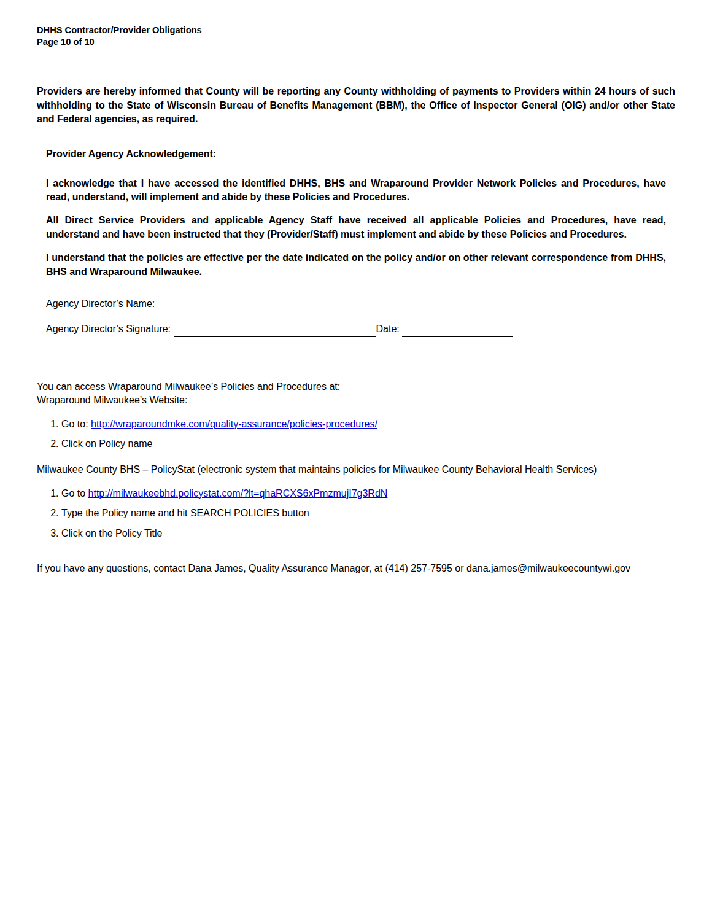DHHS Contractor/Provider Obligations
Page 10 of 10
Providers are hereby informed that County will be reporting any County withholding of payments to Providers within 24 hours of such withholding to the State of Wisconsin Bureau of Benefits Management (BBM), the Office of Inspector General (OIG) and/or other State and Federal agencies, as required.
Provider Agency Acknowledgement:
I acknowledge that I have accessed the identified DHHS, BHS and Wraparound Provider Network Policies and Procedures, have read, understand, will implement and abide by these Policies and Procedures.
All Direct Service Providers and applicable Agency Staff have received all applicable Policies and Procedures, have read, understand and have been instructed that they (Provider/Staff) must implement and abide by these Policies and Procedures.
I understand that the policies are effective per the date indicated on the policy and/or on other relevant correspondence from DHHS, BHS and Wraparound Milwaukee.
Agency Director’s Name:
Agency Director’s Signature: Date:
You can access Wraparound Milwaukee’s Policies and Procedures at:
Wraparound Milwaukee’s Website:
Go to: http://wraparoundmke.com/quality-assurance/policies-procedures/
Click on Policy name
Milwaukee County BHS – PolicyStat (electronic system that maintains policies for Milwaukee County Behavioral Health Services)
Go to http://milwaukeebhd.policystat.com/?lt=qhaRCXS6xPmzmujI7g3RdN
Type the Policy name and hit SEARCH POLICIES button
Click on the Policy Title
If you have any questions, contact Dana James, Quality Assurance Manager, at (414) 257-7595 or dana.james@milwaukeecountywi.gov